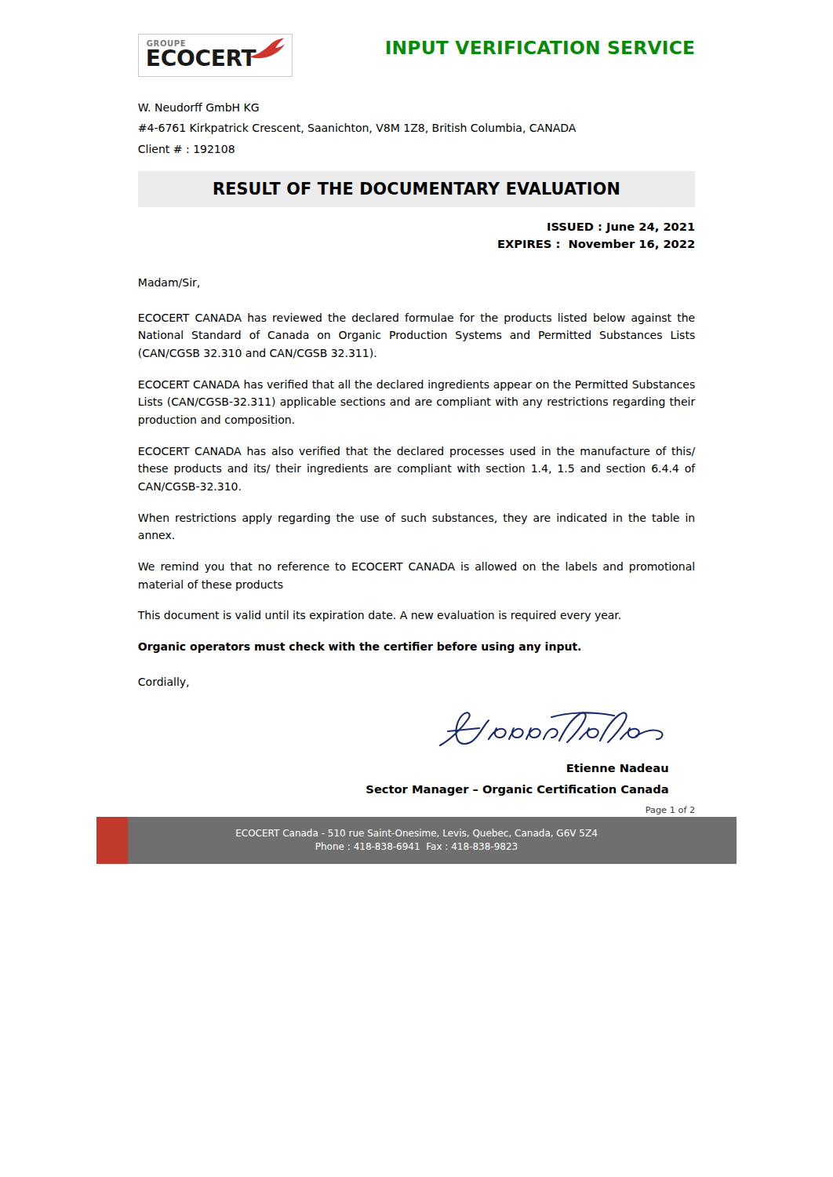GROUPE
ECOCERT
INPUT VERIFICATION SERVICE
W. Neudorff GmbH KG
#4-6761 Kirkpatrick Crescent, Saanichton, V8M 1Z8, British Columbia, CANADA
Client # : 192108
RESULT OF THE DOCUMENTARY EVALUATION
ISSUED : June 24, 2021
EXPIRES : November 16, 2022
Madam/Sir,
ECOCERT CANADA has reviewed the declared formulae for the products listed below against the National Standard of Canada on Organic Production Systems and Permitted Substances Lists (CAN/CGSB 32.310 and CAN/CGSB 32.311).
ECOCERT CANADA has verified that all the declared ingredients appear on the Permitted Substances Lists (CAN/CGSB-32.311) applicable sections and are compliant with any restrictions regarding their production and composition.
ECOCERT CANADA has also verified that the declared processes used in the manufacture of this/ these products and its/ their ingredients are compliant with section 1.4, 1.5 and section 6.4.4 of CAN/CGSB-32.310.
When restrictions apply regarding the use of such substances, they are indicated in the table in annex.
We remind you that no reference to ECOCERT CANADA is allowed on the labels and promotional material of these products
This document is valid until its expiration date. A new evaluation is required every year.
Organic operators must check with the certifier before using any input.
Cordially,
Etienne Nadeau
Sector Manager – Organic Certification Canada
Page 1 of 2
ECOCERT Canada - 510 rue Saint-Onesime, Levis, Quebec, Canada, G6V 5Z4
Phone : 418-838-6941 Fax : 418-838-9823